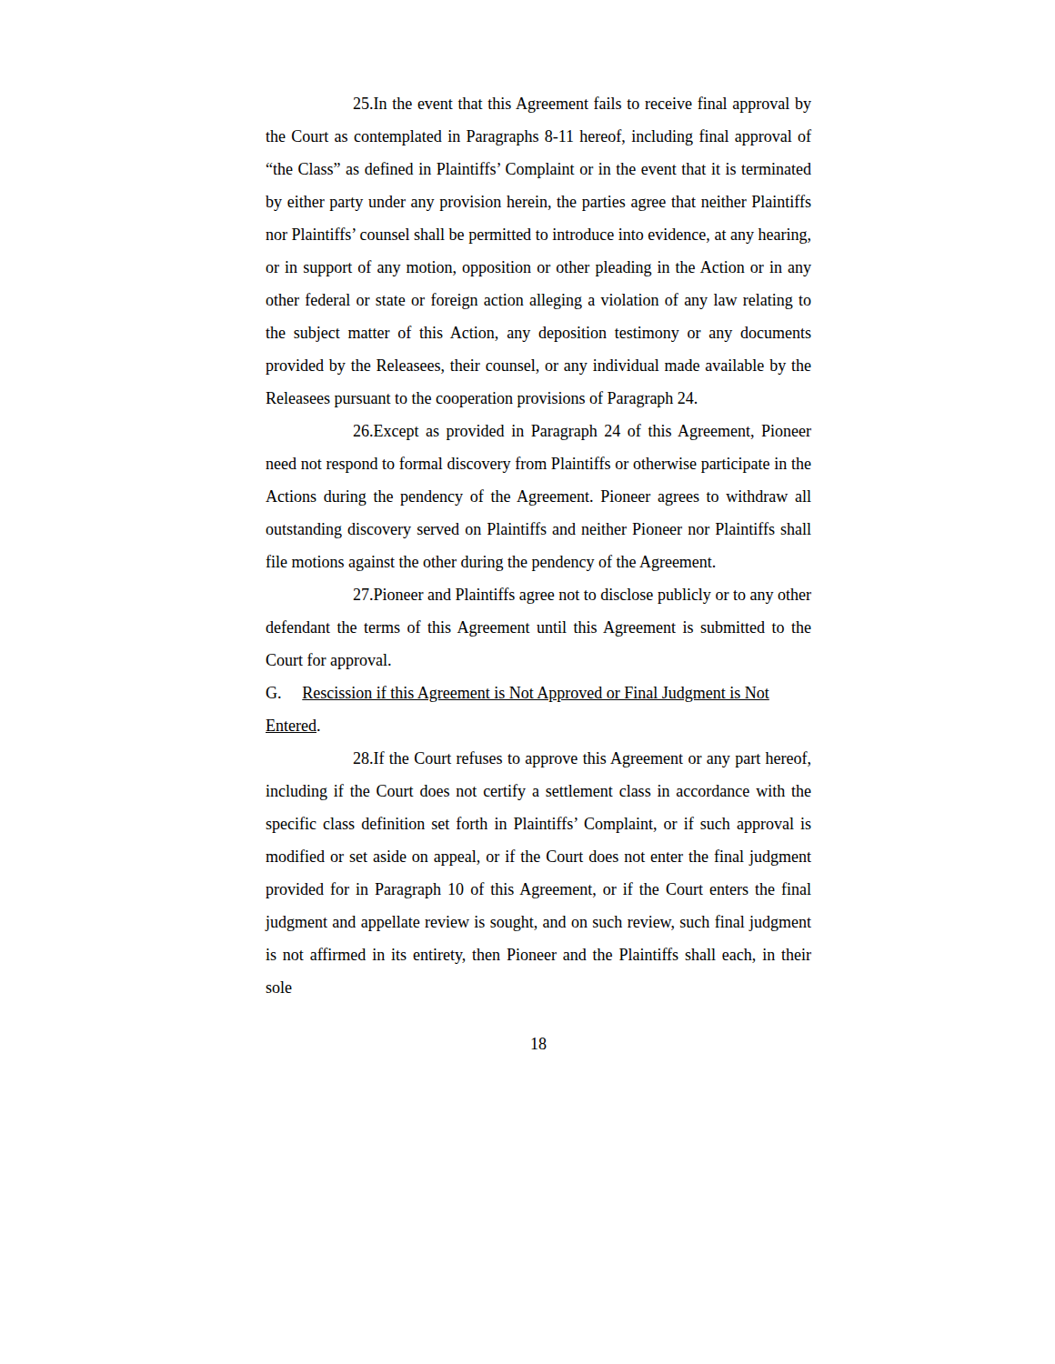25. In the event that this Agreement fails to receive final approval by the Court as contemplated in Paragraphs 8-11 hereof, including final approval of “the Class” as defined in Plaintiffs’ Complaint or in the event that it is terminated by either party under any provision herein, the parties agree that neither Plaintiffs nor Plaintiffs’ counsel shall be permitted to introduce into evidence, at any hearing, or in support of any motion, opposition or other pleading in the Action or in any other federal or state or foreign action alleging a violation of any law relating to the subject matter of this Action, any deposition testimony or any documents provided by the Releasees, their counsel, or any individual made available by the Releasees pursuant to the cooperation provisions of Paragraph 24.
26. Except as provided in Paragraph 24 of this Agreement, Pioneer need not respond to formal discovery from Plaintiffs or otherwise participate in the Actions during the pendency of the Agreement. Pioneer agrees to withdraw all outstanding discovery served on Plaintiffs and neither Pioneer nor Plaintiffs shall file motions against the other during the pendency of the Agreement.
27. Pioneer and Plaintiffs agree not to disclose publicly or to any other defendant the terms of this Agreement until this Agreement is submitted to the Court for approval.
G. Rescission if this Agreement is Not Approved or Final Judgment is Not Entered.
28. If the Court refuses to approve this Agreement or any part hereof, including if the Court does not certify a settlement class in accordance with the specific class definition set forth in Plaintiffs’ Complaint, or if such approval is modified or set aside on appeal, or if the Court does not enter the final judgment provided for in Paragraph 10 of this Agreement, or if the Court enters the final judgment and appellate review is sought, and on such review, such final judgment is not affirmed in its entirety, then Pioneer and the Plaintiffs shall each, in their sole
18